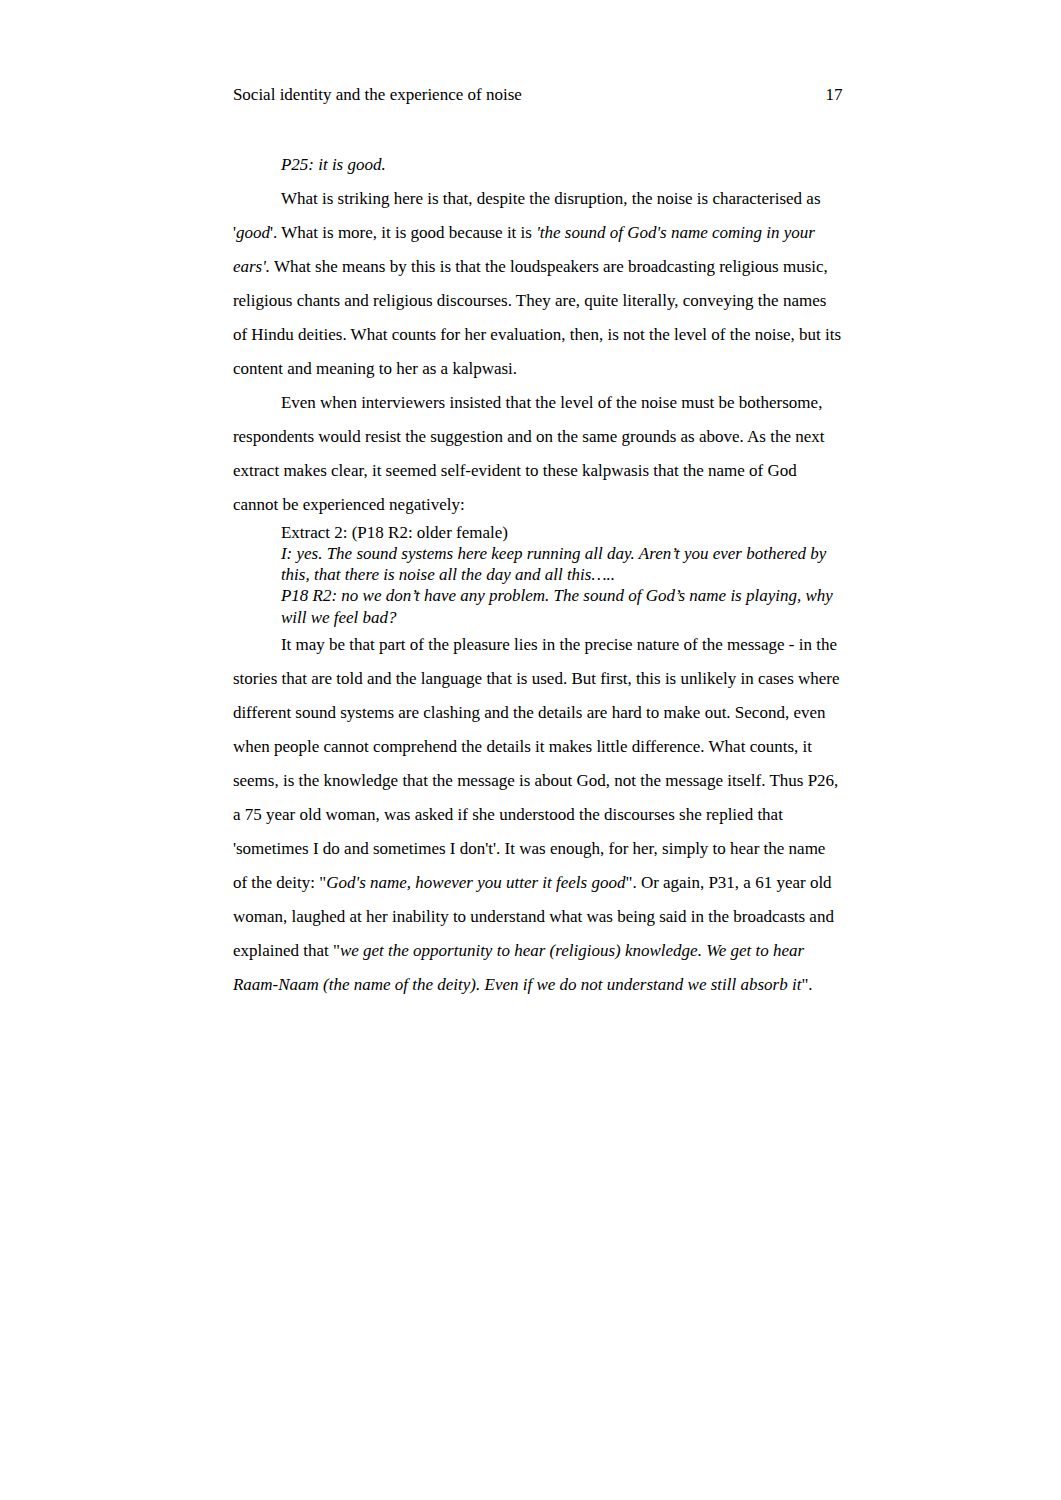Social identity and the experience of noise 17
P25: it is good.
What is striking here is that, despite the disruption, the noise is characterised as 'good'. What is more, it is good because it is 'the sound of God's name coming in your ears'. What she means by this is that the loudspeakers are broadcasting religious music, religious chants and religious discourses. They are, quite literally, conveying the names of Hindu deities. What counts for her evaluation, then, is not the level of the noise, but its content and meaning to her as a kalpwasi.
Even when interviewers insisted that the level of the noise must be bothersome, respondents would resist the suggestion and on the same grounds as above. As the next extract makes clear, it seemed self-evident to these kalpwasis that the name of God cannot be experienced negatively:
Extract 2: (P18 R2: older female)
I: yes. The sound systems here keep running all day. Aren’t you ever bothered by this, that there is noise all the day and all this…..
P18 R2: no we don’t have any problem. The sound of God’s name is playing, why will we feel bad?
It may be that part of the pleasure lies in the precise nature of the message - in the stories that are told and the language that is used. But first, this is unlikely in cases where different sound systems are clashing and the details are hard to make out. Second, even when people cannot comprehend the details it makes little difference. What counts, it seems, is the knowledge that the message is about God, not the message itself. Thus P26, a 75 year old woman, was asked if she understood the discourses she replied that 'sometimes I do and sometimes I don't'. It was enough, for her, simply to hear the name of the deity: "God's name, however you utter it feels good". Or again, P31, a 61 year old woman, laughed at her inability to understand what was being said in the broadcasts and explained that "we get the opportunity to hear (religious) knowledge. We get to hear Raam-Naam (the name of the deity). Even if we do not understand we still absorb it".